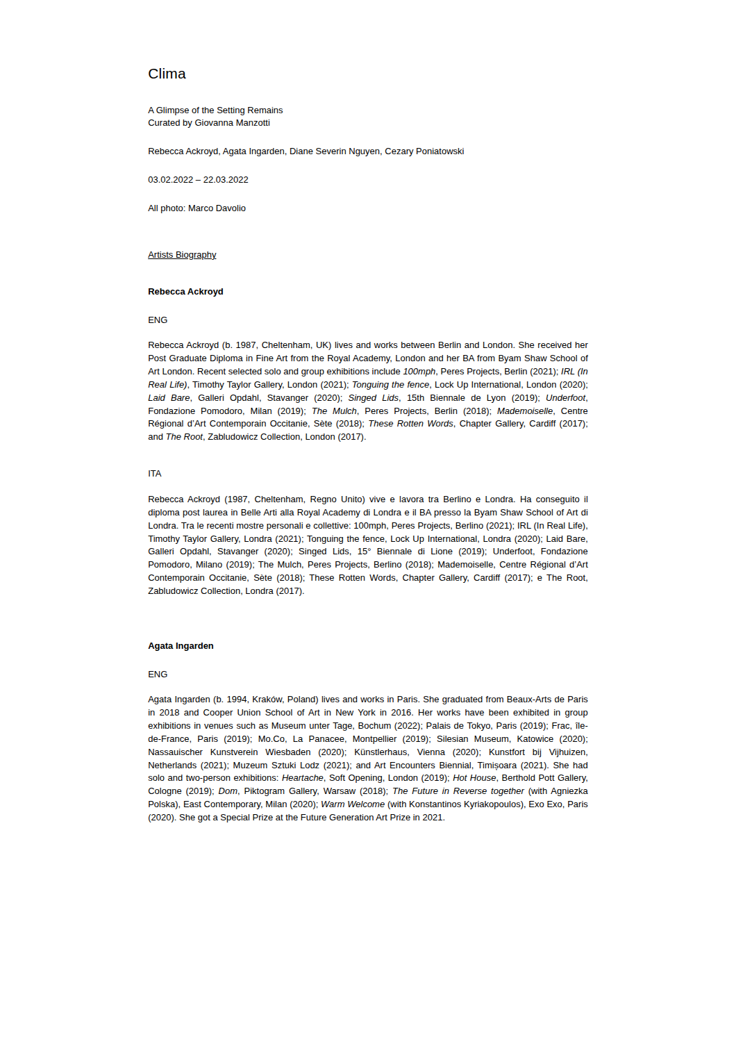Clima
A Glimpse of the Setting Remains
Curated by Giovanna Manzotti
Rebecca Ackroyd, Agata Ingarden, Diane Severin Nguyen, Cezary Poniatowski
03.02.2022 – 22.03.2022
All photo: Marco Davolio
Artists Biography
Rebecca Ackroyd
ENG
Rebecca Ackroyd (b. 1987, Cheltenham, UK) lives and works between Berlin and London. She received her Post Graduate Diploma in Fine Art from the Royal Academy, London and her BA from Byam Shaw School of Art London. Recent selected solo and group exhibitions include 100mph, Peres Projects, Berlin (2021); IRL (In Real Life), Timothy Taylor Gallery, London (2021); Tonguing the fence, Lock Up International, London (2020); Laid Bare, Galleri Opdahl, Stavanger (2020); Singed Lids, 15th Biennale de Lyon (2019); Underfoot, Fondazione Pomodoro, Milan (2019); The Mulch, Peres Projects, Berlin (2018); Mademoiselle, Centre Régional d’Art Contemporain Occitanie, Sète (2018); These Rotten Words, Chapter Gallery, Cardiff (2017); and The Root, Zabludowicz Collection, London (2017).
ITA
Rebecca Ackroyd (1987, Cheltenham, Regno Unito) vive e lavora tra Berlino e Londra. Ha conseguito il diploma post laurea in Belle Arti alla Royal Academy di Londra e il BA presso la Byam Shaw School of Art di Londra. Tra le recenti mostre personali e collettive: 100mph, Peres Projects, Berlino (2021); IRL (In Real Life), Timothy Taylor Gallery, Londra (2021); Tonguing the fence, Lock Up International, Londra (2020); Laid Bare, Galleri Opdahl, Stavanger (2020); Singed Lids, 15° Biennale di Lione (2019); Underfoot, Fondazione Pomodoro, Milano (2019); The Mulch, Peres Projects, Berlino (2018); Mademoiselle, Centre Régional d’Art Contemporain Occitanie, Sète (2018); These Rotten Words, Chapter Gallery, Cardiff (2017); e The Root, Zabludowicz Collection, Londra (2017).
Agata Ingarden
ENG
Agata Ingarden (b. 1994, Kraków, Poland) lives and works in Paris. She graduated from Beaux-Arts de Paris in 2018 and Cooper Union School of Art in New York in 2016. Her works have been exhibited in group exhibitions in venues such as Museum unter Tage, Bochum (2022); Palais de Tokyo, Paris (2019); Frac, île-de-France, Paris (2019); Mo.Co, La Panacee, Montpellier (2019); Silesian Museum, Katowice (2020); Nassauischer Kunstverein Wiesbaden (2020); Künstlerhaus, Vienna (2020); Kunstfort bij Vijhuizen, Netherlands (2021); Muzeum Sztuki Lodz (2021); and Art Encounters Biennial, Timișoara (2021). She had solo and two-person exhibitions: Heartache, Soft Opening, London (2019); Hot House, Berthold Pott Gallery, Cologne (2019); Dom, Piktogram Gallery, Warsaw (2018); The Future in Reverse together (with Agniezka Polska), East Contemporary, Milan (2020); Warm Welcome (with Konstantinos Kyriakopoulos), Exo Exo, Paris (2020). She got a Special Prize at the Future Generation Art Prize in 2021.